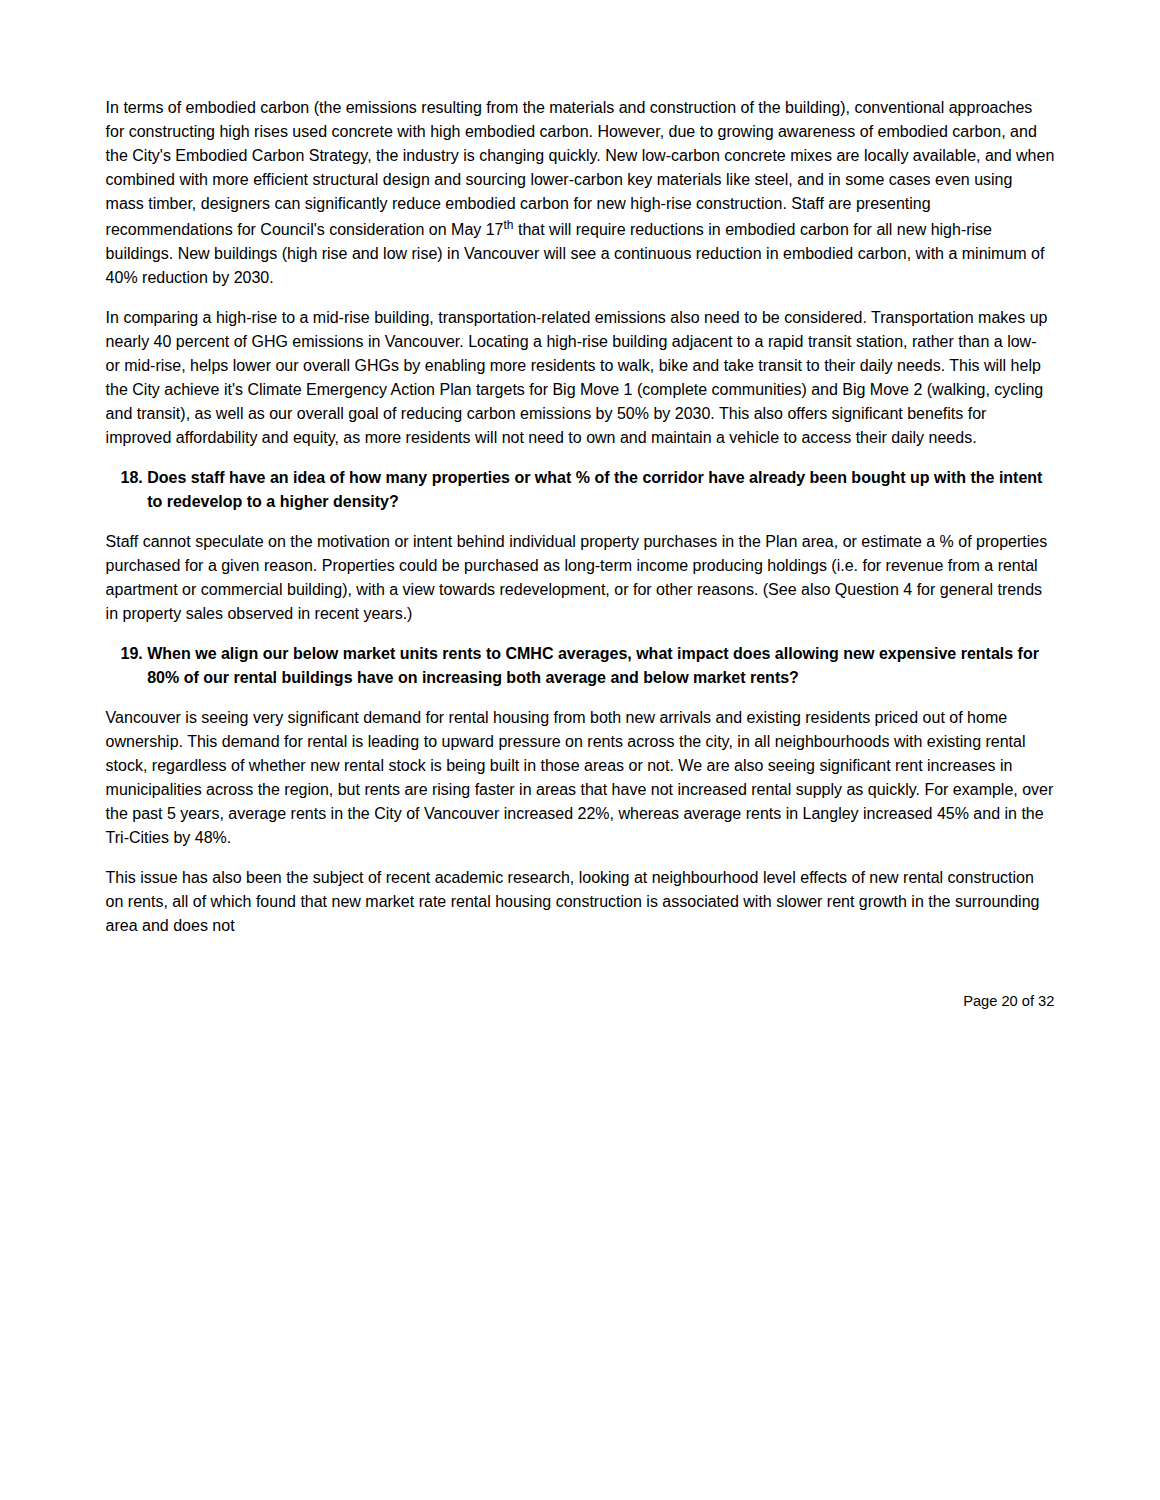In terms of embodied carbon (the emissions resulting from the materials and construction of the building), conventional approaches for constructing high rises used concrete with high embodied carbon. However, due to growing awareness of embodied carbon, and the City's Embodied Carbon Strategy, the industry is changing quickly. New low-carbon concrete mixes are locally available, and when combined with more efficient structural design and sourcing lower-carbon key materials like steel, and in some cases even using mass timber, designers can significantly reduce embodied carbon for new high-rise construction. Staff are presenting recommendations for Council's consideration on May 17th that will require reductions in embodied carbon for all new high-rise buildings. New buildings (high rise and low rise) in Vancouver will see a continuous reduction in embodied carbon, with a minimum of 40% reduction by 2030.
In comparing a high-rise to a mid-rise building, transportation-related emissions also need to be considered. Transportation makes up nearly 40 percent of GHG emissions in Vancouver. Locating a high-rise building adjacent to a rapid transit station, rather than a low- or mid-rise, helps lower our overall GHGs by enabling more residents to walk, bike and take transit to their daily needs. This will help the City achieve it's Climate Emergency Action Plan targets for Big Move 1 (complete communities) and Big Move 2 (walking, cycling and transit), as well as our overall goal of reducing carbon emissions by 50% by 2030. This also offers significant benefits for improved affordability and equity, as more residents will not need to own and maintain a vehicle to access their daily needs.
Does staff have an idea of how many properties or what % of the corridor have already been bought up with the intent to redevelop to a higher density?
Staff cannot speculate on the motivation or intent behind individual property purchases in the Plan area, or estimate a % of properties purchased for a given reason. Properties could be purchased as long-term income producing holdings (i.e. for revenue from a rental apartment or commercial building), with a view towards redevelopment, or for other reasons. (See also Question 4 for general trends in property sales observed in recent years.)
When we align our below market units rents to CMHC averages, what impact does allowing new expensive rentals for 80% of our rental buildings have on increasing both average and below market rents?
Vancouver is seeing very significant demand for rental housing from both new arrivals and existing residents priced out of home ownership. This demand for rental is leading to upward pressure on rents across the city, in all neighbourhoods with existing rental stock, regardless of whether new rental stock is being built in those areas or not. We are also seeing significant rent increases in municipalities across the region, but rents are rising faster in areas that have not increased rental supply as quickly. For example, over the past 5 years, average rents in the City of Vancouver increased 22%, whereas average rents in Langley increased 45% and in the Tri-Cities by 48%.
This issue has also been the subject of recent academic research, looking at neighbourhood level effects of new rental construction on rents, all of which found that new market rate rental housing construction is associated with slower rent growth in the surrounding area and does not
Page 20 of 32